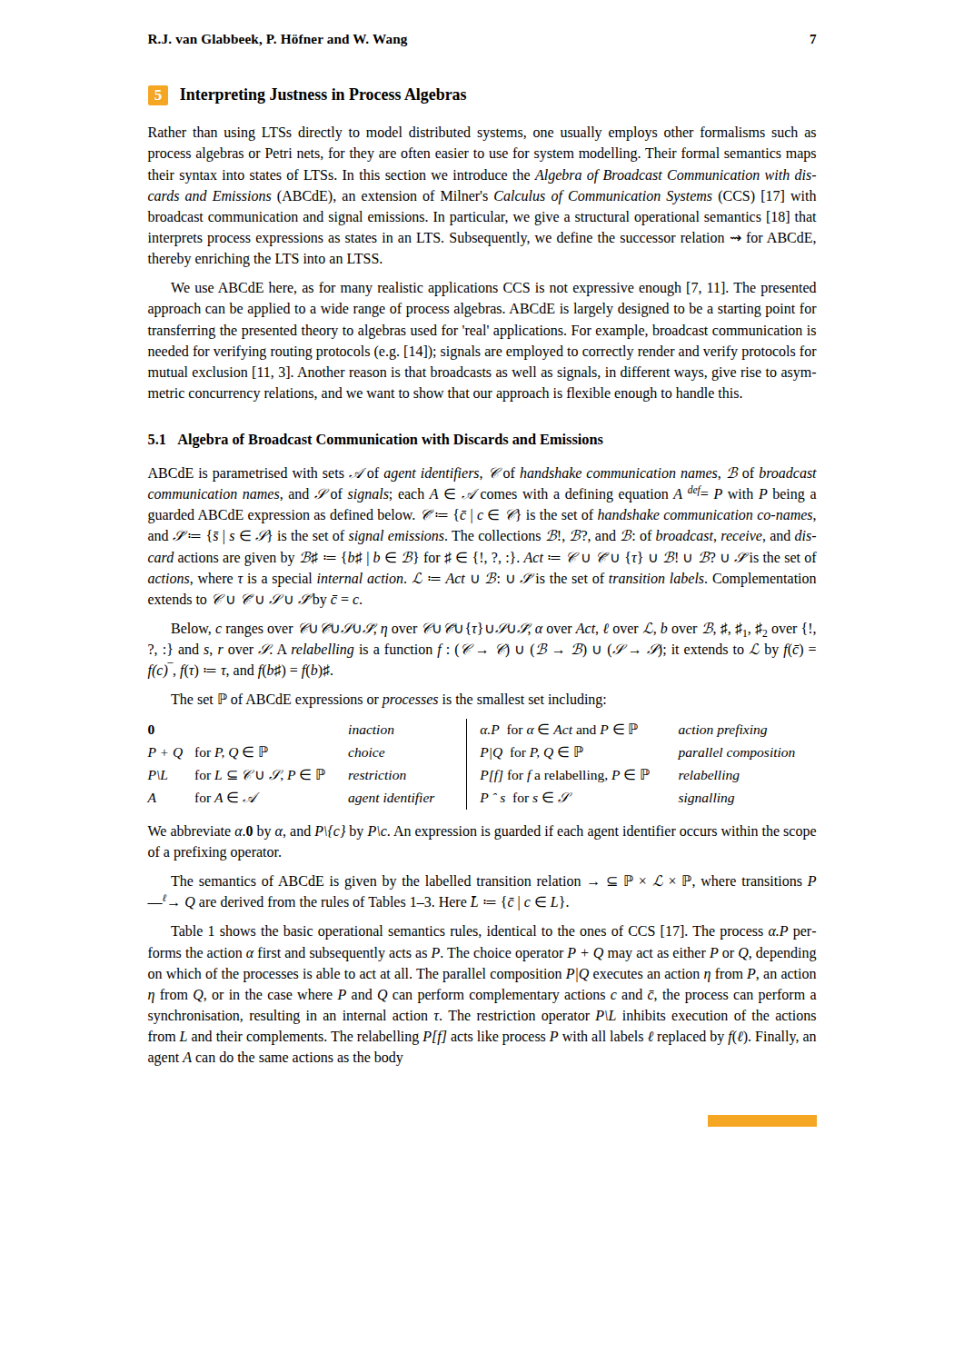R.J. van Glabbeek, P. Höfner and W. Wang 7
5 Interpreting Justness in Process Algebras
Rather than using LTSs directly to model distributed systems, one usually employs other formalisms such as process algebras or Petri nets, for they are often easier to use for system modelling. Their formal semantics maps their syntax into states of LTSs. In this section we introduce the Algebra of Broadcast Communication with discards and Emissions (ABCdE), an extension of Milner's Calculus of Communication Systems (CCS) [17] with broadcast communication and signal emissions. In particular, we give a structural operational semantics [18] that interprets process expressions as states in an LTS. Subsequently, we define the successor relation ⇝ for ABCdE, thereby enriching the LTS into an LTSS.
We use ABCdE here, as for many realistic applications CCS is not expressive enough [7, 11]. The presented approach can be applied to a wide range of process algebras. ABCdE is largely designed to be a starting point for transferring the presented theory to algebras used for 'real' applications. For example, broadcast communication is needed for verifying routing protocols (e.g. [14]); signals are employed to correctly render and verify protocols for mutual exclusion [11, 3]. Another reason is that broadcasts as well as signals, in different ways, give rise to asymmetric concurrency relations, and we want to show that our approach is flexible enough to handle this.
5.1 Algebra of Broadcast Communication with Discards and Emissions
ABCdE is parametrised with sets 𝒜 of agent identifiers, 𝒞 of handshake communication names, ℬ of broadcast communication names, and 𝒮 of signals; each A ∈ 𝒜 comes with a defining equation A def= P with P being a guarded ABCdE expression as defined below. 𝒞̄ ≔ {c̄ | c ∈ 𝒞} is the set of handshake communication co-names, and 𝒮̄ ≔ {s̄ | s ∈ 𝒮} is the set of signal emissions. The collections ℬ!, ℬ?, and ℬ: of broadcast, receive, and discard actions are given by ℬ♯ ≔ {b♯ | b ∈ ℬ} for ♯ ∈ {!, ?, :}. Act ≔ 𝒞 ∪ 𝒞̄ ∪ {τ} ∪ ℬ! ∪ ℬ? ∪ 𝒮̄ is the set of actions, where τ is a special internal action. ℒ ≔ Act ∪ ℬ: ∪ 𝒮̄ is the set of transition labels. Complementation extends to 𝒞 ∪ 𝒞̄ ∪ 𝒮 ∪ 𝒮̄ by c̄̄ = c.
Below, c ranges over 𝒞∪𝒞̄∪𝒮∪𝒮̄, η over 𝒞∪𝒞̄∪{τ}∪𝒮∪𝒮̄, α over Act, ℓ over ℒ, b over ℬ, ♯, ♯1, ♯2 over {!, ?, :} and s, r over 𝒮. A relabelling is a function f : (𝒞 → 𝒞) ∪ (ℬ → ℬ) ∪ (𝒮 → 𝒮); it extends to ℒ by f(c̄) = f(c)‾, f(τ) ≔ τ, and f(b♯) = f(b)♯.
The set ℙ of ABCdE expressions or processes is the smallest set including:
| 0 | | inaction | α.P for α ∈ Act and P ∈ ℙ | action prefixing |
| P + Q | for P, Q ∈ ℙ | choice | P/Q for P, Q ∈ ℙ | parallel composition |
| P\L | for L ⊆ 𝒞 ∪ 𝒮 , P ∈ ℙ | restriction | P[f] for f a relabelling, P ∈ ℙ | relabelling |
| A | for A ∈ 𝒜 | agent identifier | P ˆ s for s ∈ 𝒮 | signalling |
We abbreviate α.0 by α, and P\{c} by P\c. An expression is guarded if each agent identifier occurs within the scope of a prefixing operator.
The semantics of ABCdE is given by the labelled transition relation → ⊆ ℙ × ℒ × ℙ, where transitions P —ℓ→ Q are derived from the rules of Tables 1–3. Here L̄ ≔ {c̄ | c ∈ L}.
Table 1 shows the basic operational semantics rules, identical to the ones of CCS [17]. The process α.P performs the action α first and subsequently acts as P. The choice operator P + Q may act as either P or Q, depending on which of the processes is able to act at all. The parallel composition P|Q executes an action η from P, an action η from Q, or in the case where P and Q can perform complementary actions c and c̄, the process can perform a synchronisation, resulting in an internal action τ. The restriction operator P\L inhibits execution of the actions from L and their complements. The relabelling P[f] acts like process P with all labels ℓ replaced by f(ℓ). Finally, an agent A can do the same actions as the body